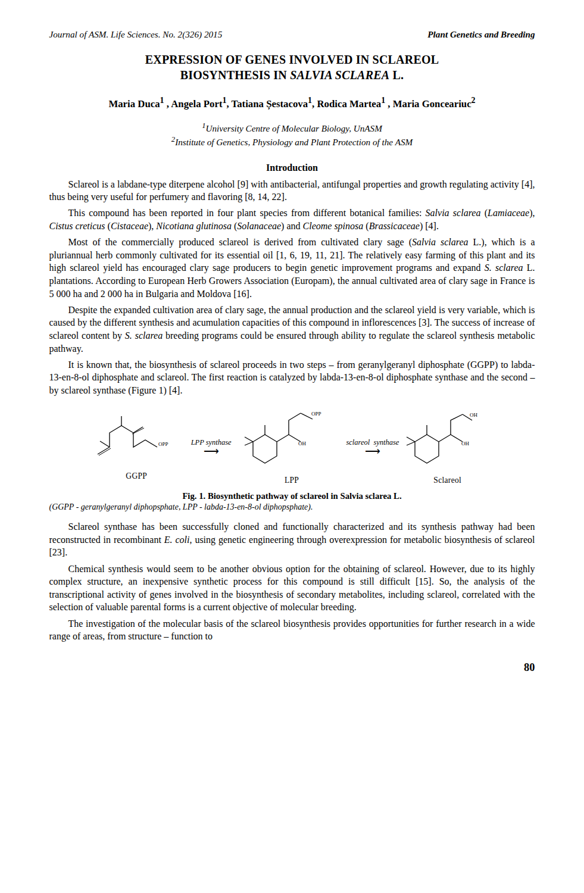Journal of ASM. Life Sciences. No. 2(326) 2015
Plant Genetics and Breeding
Expression of Genes Involved in Sclareol
Biosynthesis in Salvia sclarea L.
Maria Duca1 , Angela Port1, Tatiana Șestacova1, Rodica Martea1 , Maria Gonceariuc2
1University Centre of Molecular Biology, UnASM
2Institute of Genetics, Physiology and Plant Protection of the ASM
Introduction
Sclareol is a labdane-type diterpene alcohol [9] with antibacterial, antifungal properties and growth regulating activity [4], thus being very useful for perfumery and flavoring [8, 14, 22].
This compound has been reported in four plant species from different botanical families: Salvia sclarea (Lamiaceae), Cistus creticus (Cistaceae), Nicotiana glutinosa (Solanaceae) and Cleome spinosa (Brassicaceae) [4].
Most of the commercially produced sclareol is derived from cultivated clary sage (Salvia sclarea L.), which is a pluriannual herb commonly cultivated for its essential oil [1, 6, 19, 11, 21]. The relatively easy farming of this plant and its high sclareol yield has encouraged clary sage producers to begin genetic improvement programs and expand S. sclarea L. plantations. According to European Herb Growers Association (Europam), the annual cultivated area of clary sage in France is 5 000 ha and 2 000 ha in Bulgaria and Moldova [16].
Despite the expanded cultivation area of clary sage, the annual production and the sclareol yield is very variable, which is caused by the different synthesis and acumulation capacities of this compound in inflorescences [3]. The success of increase of sclareol content by S. sclarea breeding programs could be ensured through ability to regulate the sclareol synthesis metabolic pathway.
It is known that, the biosynthesis of sclareol proceeds in two steps – from geranylgeranyl diphosphate (GGPP) to labda-13-en-8-ol diphosphate and sclareol. The first reaction is catalyzed by labda-13-en-8-ol diphosphate synthase and the second – by sclareol synthase (Figure 1) [4].
OPP GGPP
LPP synthase ⟶
OPP OH LPP
sclareol synthase ⟶
OH OH Sclareol
Fig. 1. Biosynthetic pathway of sclareol in Salvia sclarea L. (GGPP - geranylgeranyl diphopsphate, LPP - labda-13-en-8-ol diphopsphate).
Sclareol synthase has been successfully cloned and functionally characterized and its synthesis pathway had been reconstructed in recombinant E. coli, using genetic engineering through overexpression for metabolic biosynthesis of sclareol [23].
Chemical synthesis would seem to be another obvious option for the obtaining of sclareol. However, due to its highly complex structure, an inexpensive synthetic process for this compound is still difficult [15]. So, the analysis of the transcriptional activity of genes involved in the biosynthesis of secondary metabolites, including sclareol, correlated with the selection of valuable parental forms is a current objective of molecular breeding.
The investigation of the molecular basis of the sclareol biosynthesis provides opportunities for further research in a wide range of areas, from structure – function to
80